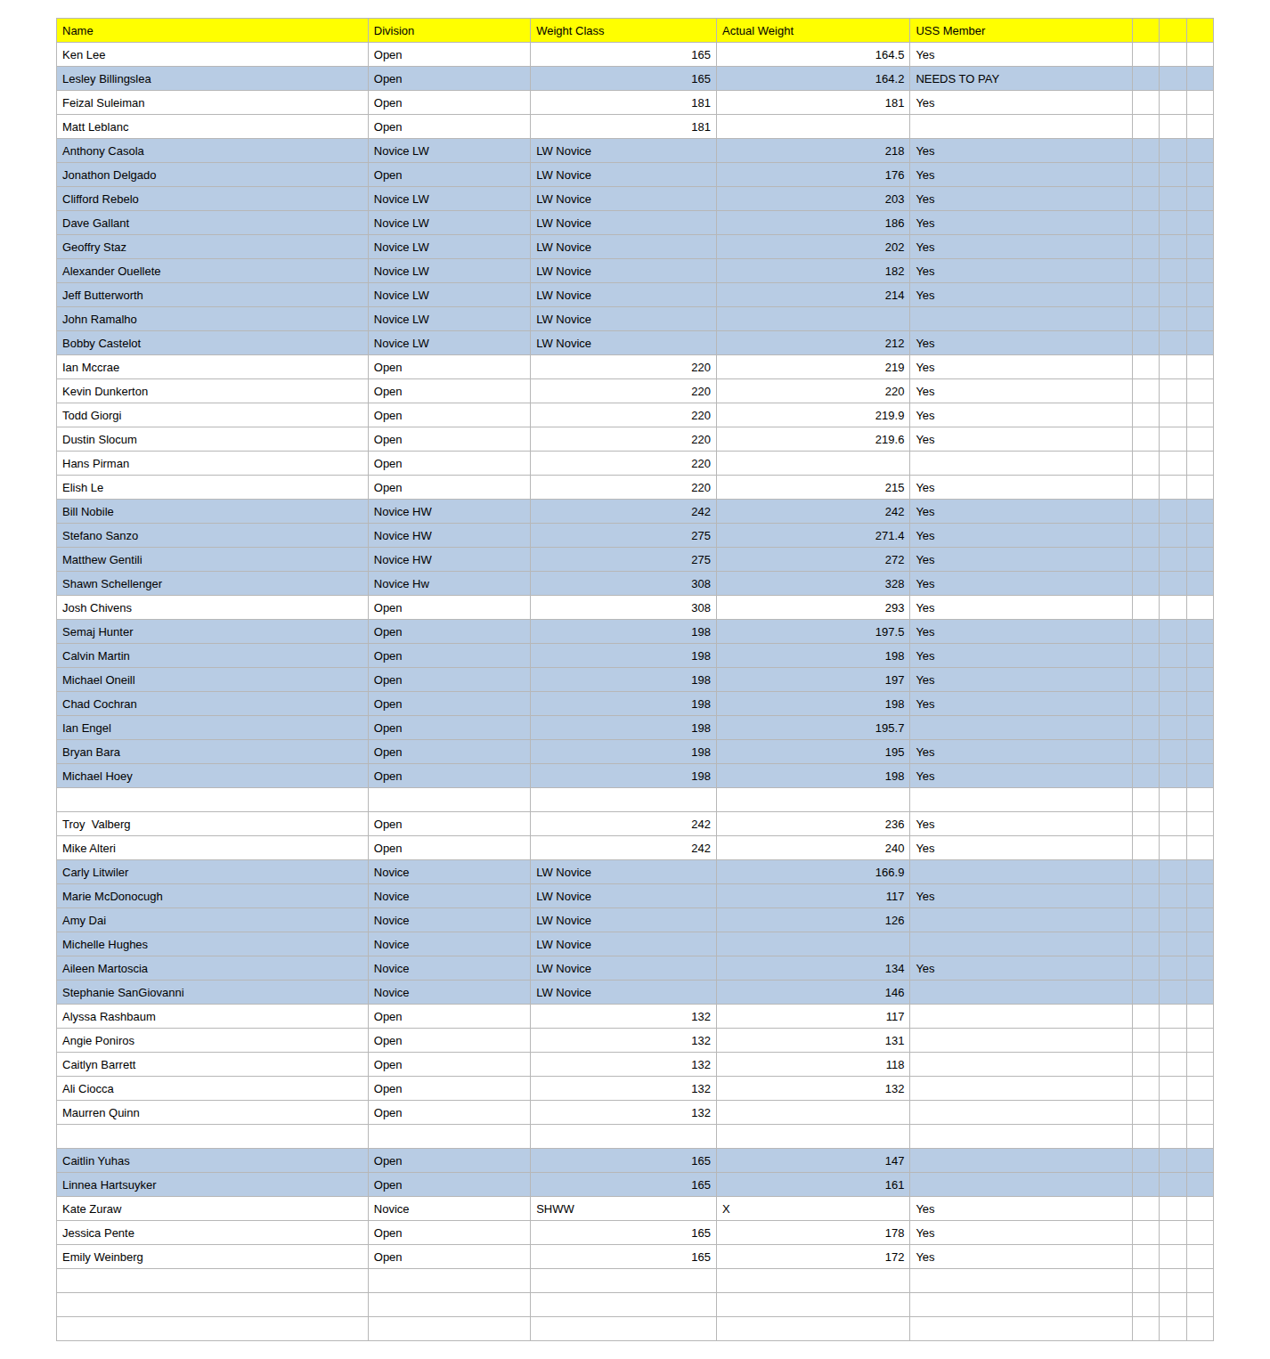| Name | Division | Weight Class | Actual Weight | USS Member | | | |
| --- | --- | --- | --- | --- | --- | --- | --- |
| Ken Lee | Open | 165 | 164.5 | Yes | | | |
| Lesley Billingslea | Open | 165 | 164.2 | NEEDS TO PAY | | | |
| Feizal Suleiman | Open | 181 | 181 | Yes | | | |
| Matt Leblanc | Open | 181 | | | | | |
| Anthony Casola | Novice LW | LW Novice | 218 | Yes | | | |
| Jonathon Delgado | Open | LW Novice | 176 | Yes | | | |
| Clifford Rebelo | Novice LW | LW Novice | 203 | Yes | | | |
| Dave Gallant | Novice LW | LW Novice | 186 | Yes | | | |
| Geoffry Staz | Novice LW | LW Novice | 202 | Yes | | | |
| Alexander Ouellete | Novice LW | LW Novice | 182 | Yes | | | |
| Jeff Butterworth | Novice LW | LW Novice | 214 | Yes | | | |
| John Ramalho | Novice LW | LW Novice | | | | | |
| Bobby Castelot | Novice LW | LW Novice | 212 | Yes | | | |
| Ian Mccrae | Open | 220 | 219 | Yes | | | |
| Kevin Dunkerton | Open | 220 | 220 | Yes | | | |
| Todd Giorgi | Open | 220 | 219.9 | Yes | | | |
| Dustin Slocum | Open | 220 | 219.6 | Yes | | | |
| Hans Pirman | Open | 220 | | | | | |
| Elish Le | Open | 220 | 215 | Yes | | | |
| Bill Nobile | Novice HW | 242 | 242 | Yes | | | |
| Stefano Sanzo | Novice HW | 275 | 271.4 | Yes | | | |
| Matthew Gentili | Novice HW | 275 | 272 | Yes | | | |
| Shawn Schellenger | Novice Hw | 308 | 328 | Yes | | | |
| Josh Chivens | Open | 308 | 293 | Yes | | | |
| Semaj Hunter | Open | 198 | 197.5 | Yes | | | |
| Calvin Martin | Open | 198 | 198 | Yes | | | |
| Michael Oneill | Open | 198 | 197 | Yes | | | |
| Chad Cochran | Open | 198 | 198 | Yes | | | |
| Ian Engel | Open | 198 | 195.7 | | | | |
| Bryan Bara | Open | 198 | 195 | Yes | | | |
| Michael Hoey | Open | 198 | 198 | Yes | | | |
| Troy Valberg | Open | 242 | 236 | Yes | | | |
| Mike Alteri | Open | 242 | 240 | Yes | | | |
| Carly Litwiler | Novice | LW Novice | 166.9 | | | | |
| Marie McDonocugh | Novice | LW Novice | 117 | Yes | | | |
| Amy Dai | Novice | LW Novice | 126 | | | | |
| Michelle Hughes | Novice | LW Novice | | | | | |
| Aileen Martoscia | Novice | LW Novice | 134 | Yes | | | |
| Stephanie SanGiovanni | Novice | LW Novice | 146 | | | | |
| Alyssa Rashbaum | Open | 132 | 117 | | | | |
| Angie Poniros | Open | 132 | 131 | | | | |
| Caitlyn Barrett | Open | 132 | 118 | | | | |
| Ali Ciocca | Open | 132 | 132 | | | | |
| Maurren Quinn | Open | 132 | | | | | |
| Caitlin Yuhas | Open | 165 | 147 | | | | |
| Linnea Hartsuyker | Open | 165 | 161 | | | | |
| Kate Zuraw | Novice | SHWW | X | Yes | | | |
| Jessica Pente | Open | 165 | 178 | Yes | | | |
| Emily Weinberg | Open | 165 | 172 | Yes | | | |